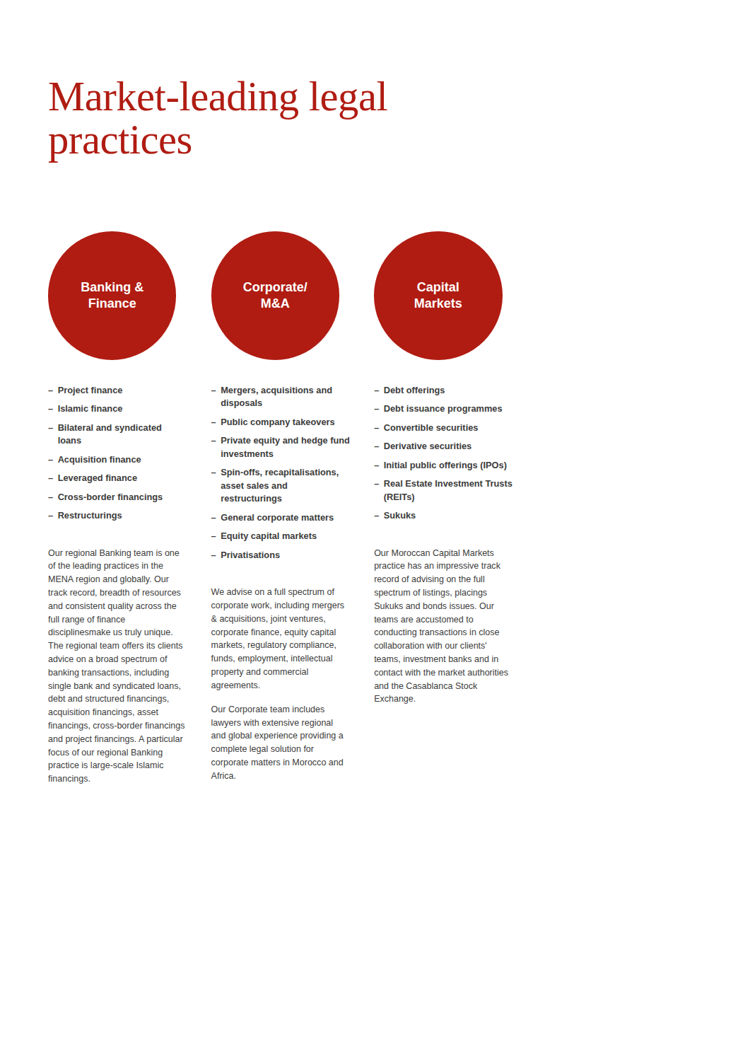Market-leading legal practices
Banking &
Finance
Project finance
Islamic finance
Bilateral and syndicated loans
Acquisition finance
Leveraged finance
Cross-border financings
Restructurings
Our regional Banking team is one of the leading practices in the MENA region and globally. Our track record, breadth of resources and consistent quality across the full range of finance disciplinesmake us truly unique. The regional team offers its clients advice on a broad spectrum of banking transactions, including single bank and syndicated loans, debt and structured financings, acquisition financings, asset financings, cross-border financings and project financings. A particular focus of our regional Banking practice is large-scale Islamic financings.
Corporate/
M&A
Mergers, acquisitions and disposals
Public company takeovers
Private equity and hedge fund investments
Spin-offs, recapitalisations, asset sales and restructurings
General corporate matters
Equity capital markets
Privatisations
We advise on a full spectrum of corporate work, including mergers & acquisitions, joint ventures, corporate finance, equity capital markets, regulatory compliance, funds, employment, intellectual property and commercial agreements.
Our Corporate team includes lawyers with extensive regional and global experience providing a complete legal solution for corporate matters in Morocco and Africa.
Capital
Markets
Debt offerings
Debt issuance programmes
Convertible securities
Derivative securities
Initial public offerings (IPOs)
Real Estate Investment Trusts (REITs)
Sukuks
Our Moroccan Capital Markets practice has an impressive track record of advising on the full spectrum of listings, placings Sukuks and bonds issues. Our teams are accustomed to conducting transactions in close collaboration with our clients' teams, investment banks and in contact with the market authorities and the Casablanca Stock Exchange.